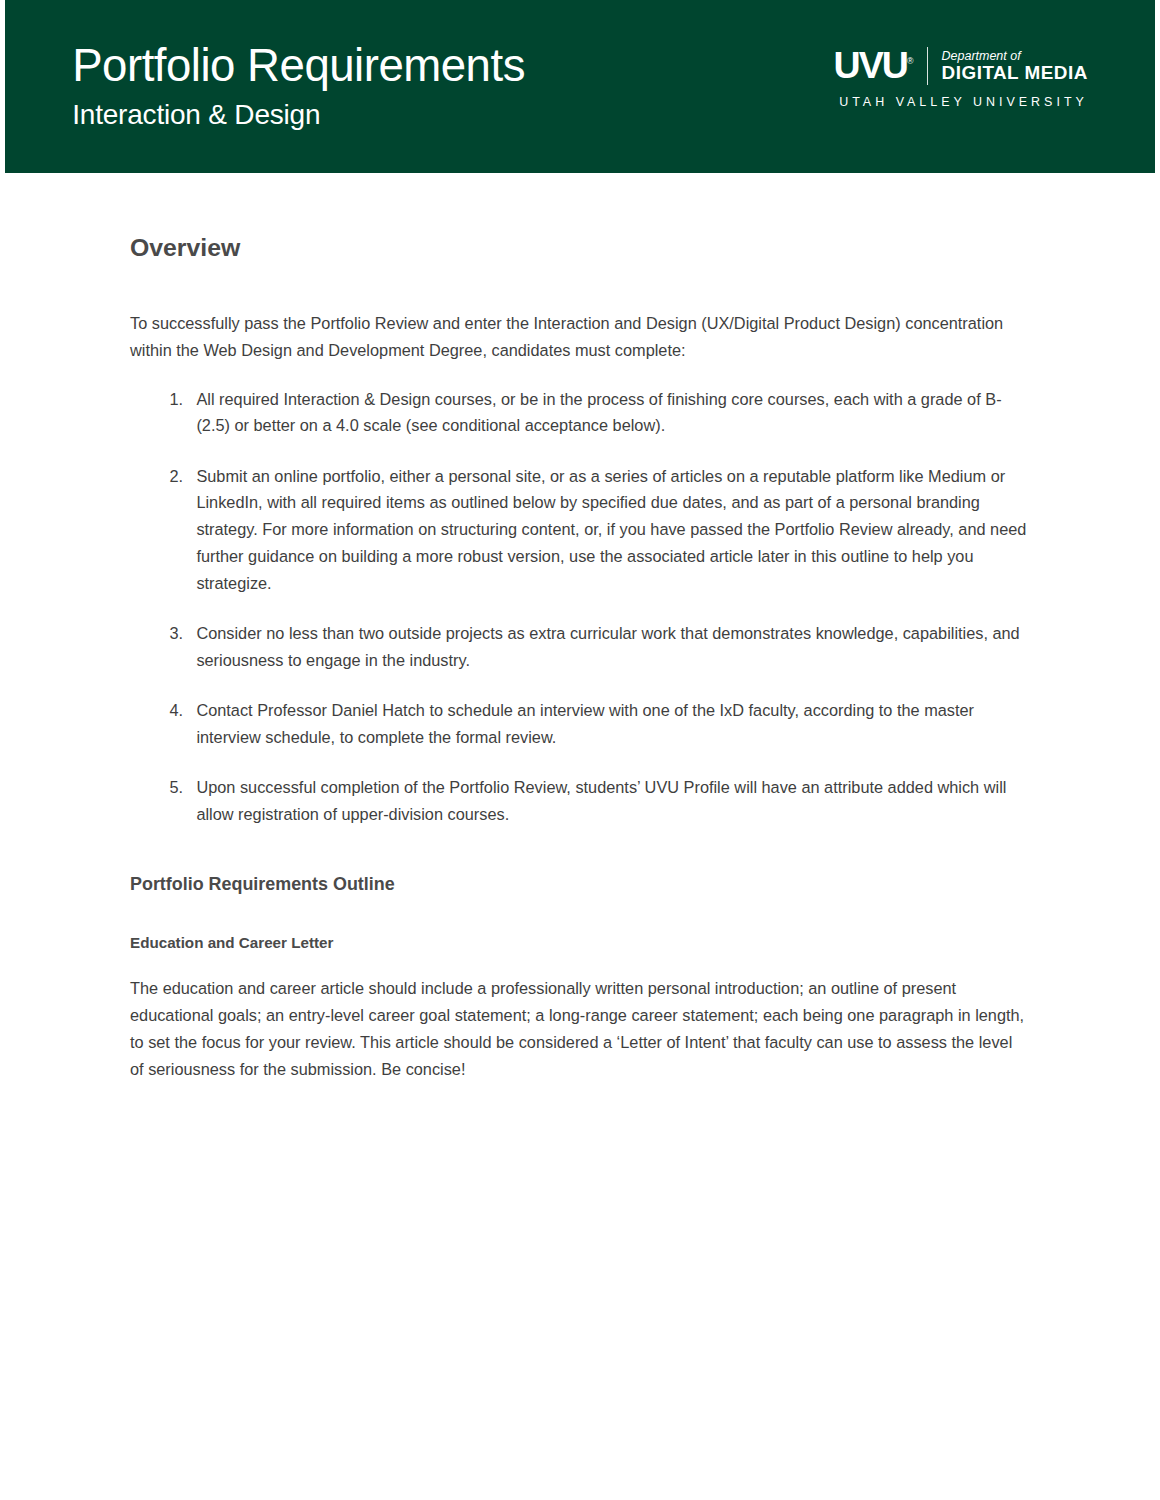Portfolio Requirements
Interaction & Design
UVU® Department of DIGITAL MEDIA
UTAH VALLEY UNIVERSITY
Overview
To successfully pass the Portfolio Review and enter the Interaction and Design (UX/Digital Product Design) concentration within the Web Design and Development Degree, candidates must complete:
All required Interaction & Design courses, or be in the process of finishing core courses, each with a grade of B- (2.5) or better on a 4.0 scale (see conditional acceptance below).
Submit an online portfolio, either a personal site, or as a series of articles on a reputable platform like Medium or LinkedIn, with all required items as outlined below by specified due dates, and as part of a personal branding strategy. For more information on structuring content, or, if you have passed the Portfolio Review already, and need further guidance on building a more robust version, use the associated article later in this outline to help you strategize.
Consider no less than two outside projects as extra curricular work that demonstrates knowledge, capabilities, and seriousness to engage in the industry.
Contact Professor Daniel Hatch to schedule an interview with one of the IxD faculty, according to the master interview schedule, to complete the formal review.
Upon successful completion of the Portfolio Review, students’ UVU Profile will have an attribute added which will allow registration of upper-division courses.
Portfolio Requirements Outline
Education and Career Letter
The education and career article should include a professionally written personal introduction; an outline of present educational goals; an entry-level career goal statement; a long-range career statement; each being one paragraph in length, to set the focus for your review. This article should be considered a ‘Letter of Intent’ that faculty can use to assess the level of seriousness for the submission. Be concise!